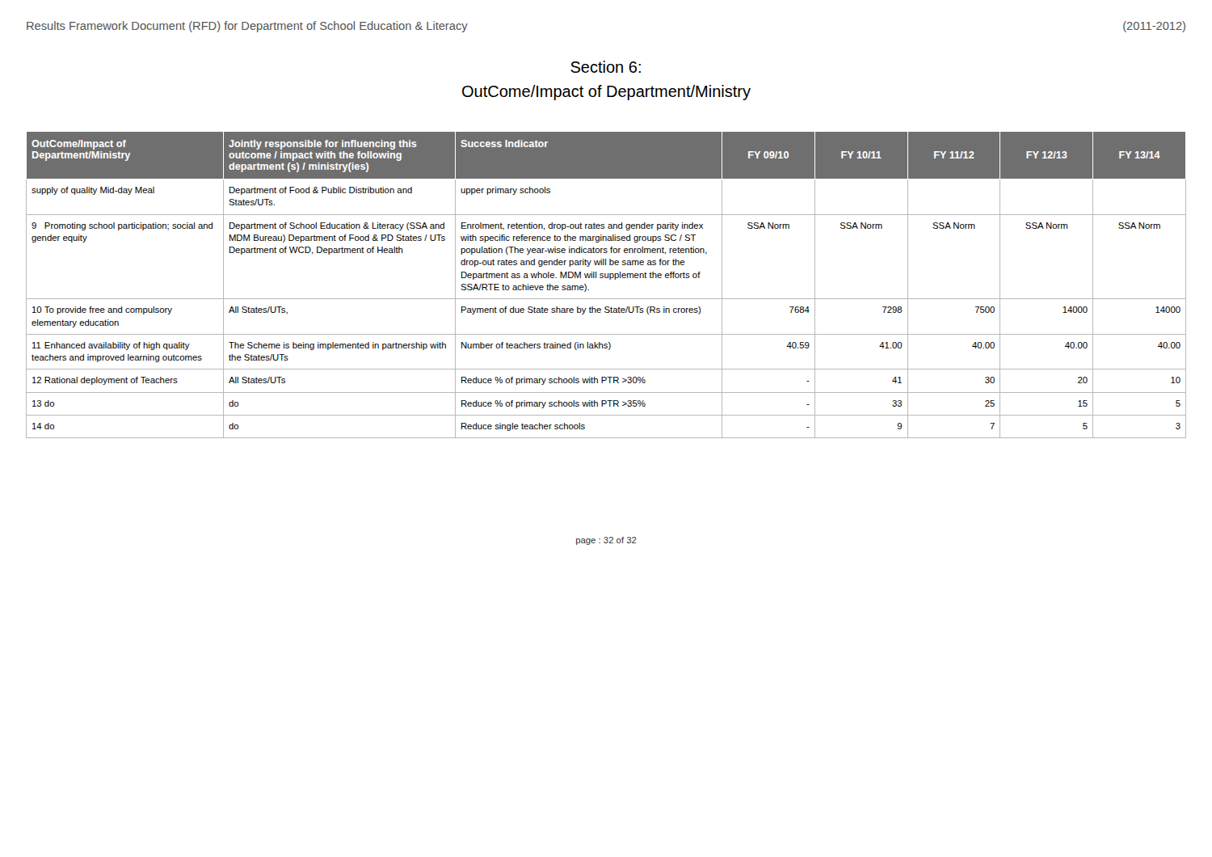Results Framework Document (RFD) for Department of School Education & Literacy
(2011-2012)
Section 6:
OutCome/Impact of Department/Ministry
| OutCome/Impact of Department/Ministry | Jointly responsible for influencing this outcome / impact with the following department (s) / ministry(ies) | Success Indicator | FY 09/10 | FY 10/11 | FY 11/12 | FY 12/13 | FY 13/14 |
| --- | --- | --- | --- | --- | --- | --- | --- |
| supply of quality Mid-day Meal | Department of Food & Public Distribution and States/UTs. | upper primary schools | | | | | |
| 9 Promoting school participation; social and gender equity | Department of School Education & Literacy (SSA and MDM Bureau) Department of Food & PD States / UTs Department of WCD, Department of Health | Enrolment, retention, drop-out rates and gender parity index with specific reference to the marginalised groups SC / ST population (The year-wise indicators for enrolment, retention, drop-out rates and gender parity will be same as for the Department as a whole. MDM will supplement the efforts of SSA/RTE to achieve the same). | SSA Norm | SSA Norm | SSA Norm | SSA Norm | SSA Norm |
| 10 To provide free and compulsory elementary education | All States/UTs, | Payment of due State share by the State/UTs (Rs in crores) | 7684 | 7298 | 7500 | 14000 | 14000 |
| 11 Enhanced availability of high quality teachers and improved learning outcomes | The Scheme is being implemented in partnership with the States/UTs | Number of teachers trained (in lakhs) | 40.59 | 41.00 | 40.00 | 40.00 | 40.00 |
| 12 Rational deployment of Teachers | All States/UTs | Reduce % of primary schools with PTR >30% | - | 41 | 30 | 20 | 10 |
| 13 do | do | Reduce % of primary schools with PTR >35% | - | 33 | 25 | 15 | 5 |
| 14 do | do | Reduce single teacher schools | - | 9 | 7 | 5 | 3 |
page : 32 of 32